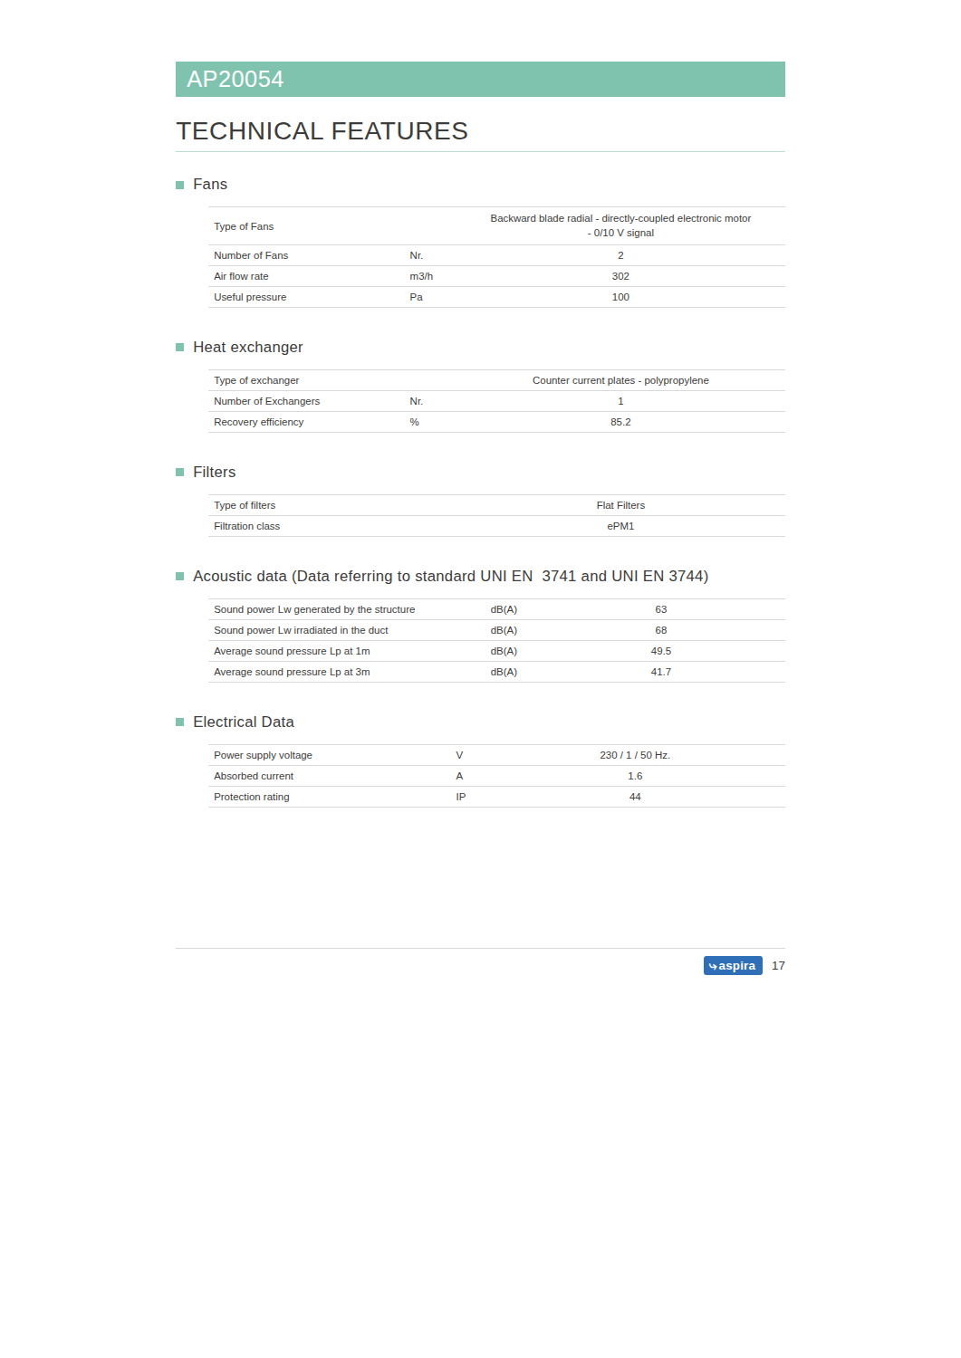AP20054
TECHNICAL FEATURES
Fans
| Type of Fans | | Backward blade radial - directly-coupled electronic motor - 0/10 V signal |
| Number of Fans | Nr. | 2 |
| Air flow rate | m3/h | 302 |
| Useful pressure | Pa | 100 |
Heat exchanger
| Type of exchanger | | Counter current plates - polypropylene |
| Number of Exchangers | Nr. | 1 |
| Recovery efficiency | % | 85.2 |
Filters
| Type of filters | | Flat Filters |
| Filtration class | | ePM1 |
Acoustic data (Data referring to standard UNI EN 3741 and UNI EN 3744)
| Sound power Lw generated by the structure | dB(A) | 63 |
| Sound power Lw irradiated in the duct | dB(A) | 68 |
| Average sound pressure Lp at 1m | dB(A) | 49.5 |
| Average sound pressure Lp at 3m | dB(A) | 41.7 |
Electrical Data
| Power supply voltage | V | 230 / 1 / 50 Hz. |
| Absorbed current | A | 1.6 |
| Protection rating | IP | 44 |
⤷aspira 17